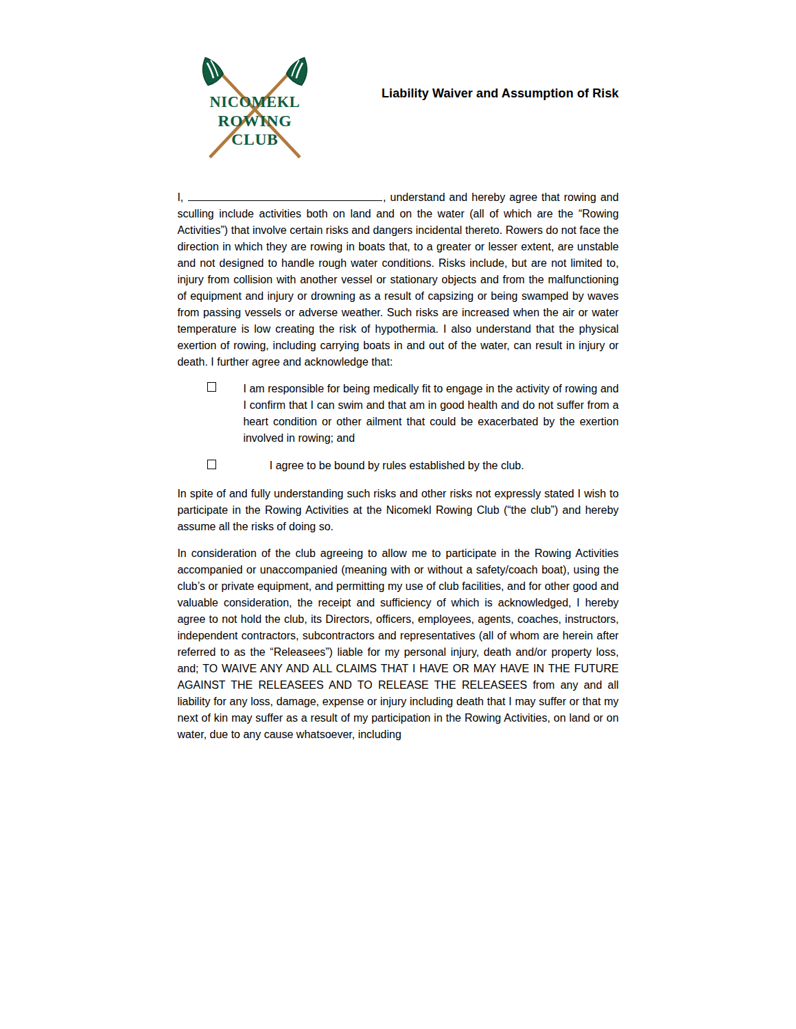Nicomekl Rowing Club crossed oars logo NICOMEKL ROWING CLUB
Liability Waiver and Assumption of Risk
I, , understand and hereby agree that rowing and sculling include activities both on land and on the water (all of which are the “Rowing Activities”) that involve certain risks and dangers incidental thereto. Rowers do not face the direction in which they are rowing in boats that, to a greater or lesser extent, are unstable and not designed to handle rough water conditions. Risks include, but are not limited to, injury from collision with another vessel or stationary objects and from the malfunctioning of equipment and injury or drowning as a result of capsizing or being swamped by waves from passing vessels or adverse weather. Such risks are increased when the air or water temperature is low creating the risk of hypothermia. I also understand that the physical exertion of rowing, including carrying boats in and out of the water, can result in injury or death. I further agree and acknowledge that:
I am responsible for being medically fit to engage in the activity of rowing and I confirm that I can swim and that am in good health and do not suffer from a heart condition or other ailment that could be exacerbated by the exertion involved in rowing; and
I agree to be bound by rules established by the club.
In spite of and fully understanding such risks and other risks not expressly stated I wish to participate in the Rowing Activities at the Nicomekl Rowing Club (“the club”) and hereby assume all the risks of doing so.
In consideration of the club agreeing to allow me to participate in the Rowing Activities accompanied or unaccompanied (meaning with or without a safety/coach boat), using the club’s or private equipment, and permitting my use of club facilities, and for other good and valuable consideration, the receipt and sufficiency of which is acknowledged, I hereby agree to not hold the club, its Directors, officers, employees, agents, coaches, instructors, independent contractors, subcontractors and representatives (all of whom are herein after referred to as the “Releasees”) liable for my personal injury, death and/or property loss, and; to waive any and all claims that I have or may have in the future against the releasees and to release the releasees from any and all liability for any loss, damage, expense or injury including death that I may suffer or that my next of kin may suffer as a result of my participation in the Rowing Activities, on land or on water, due to any cause whatsoever, including